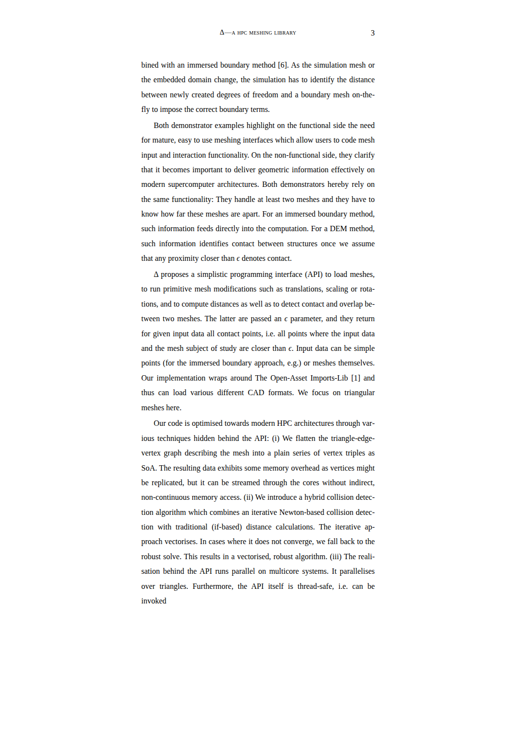Δ—A HPC MESHING LIBRARY 3
bined with an immersed boundary method [6]. As the simulation mesh or the embedded domain change, the simulation has to identify the distance between newly created degrees of freedom and a boundary mesh on-the-fly to impose the correct boundary terms.
Both demonstrator examples highlight on the functional side the need for mature, easy to use meshing interfaces which allow users to code mesh input and interaction functionality. On the non-functional side, they clarify that it becomes important to deliver geometric information effectively on modern supercomputer architectures. Both demonstrators hereby rely on the same functionality: They handle at least two meshes and they have to know how far these meshes are apart. For an immersed boundary method, such information feeds directly into the computation. For a DEM method, such information identifies contact between structures once we assume that any proximity closer than ϵ denotes contact.
Δ proposes a simplistic programming interface (API) to load meshes, to run primitive mesh modifications such as translations, scaling or rotations, and to compute distances as well as to detect contact and overlap between two meshes. The latter are passed an ϵ parameter, and they return for given input data all contact points, i.e. all points where the input data and the mesh subject of study are closer than ϵ. Input data can be simple points (for the immersed boundary approach, e.g.) or meshes themselves. Our implementation wraps around The Open-Asset Imports-Lib [1] and thus can load various different CAD formats. We focus on triangular meshes here.
Our code is optimised towards modern HPC architectures through various techniques hidden behind the API: (i) We flatten the triangle-edge-vertex graph describing the mesh into a plain series of vertex triples as SoA. The resulting data exhibits some memory overhead as vertices might be replicated, but it can be streamed through the cores without indirect, non-continuous memory access. (ii) We introduce a hybrid collision detection algorithm which combines an iterative Newton-based collision detection with traditional (if-based) distance calculations. The iterative approach vectorises. In cases where it does not converge, we fall back to the robust solve. This results in a vectorised, robust algorithm. (iii) The realisation behind the API runs parallel on multicore systems. It parallelises over triangles. Furthermore, the API itself is thread-safe, i.e. can be invoked